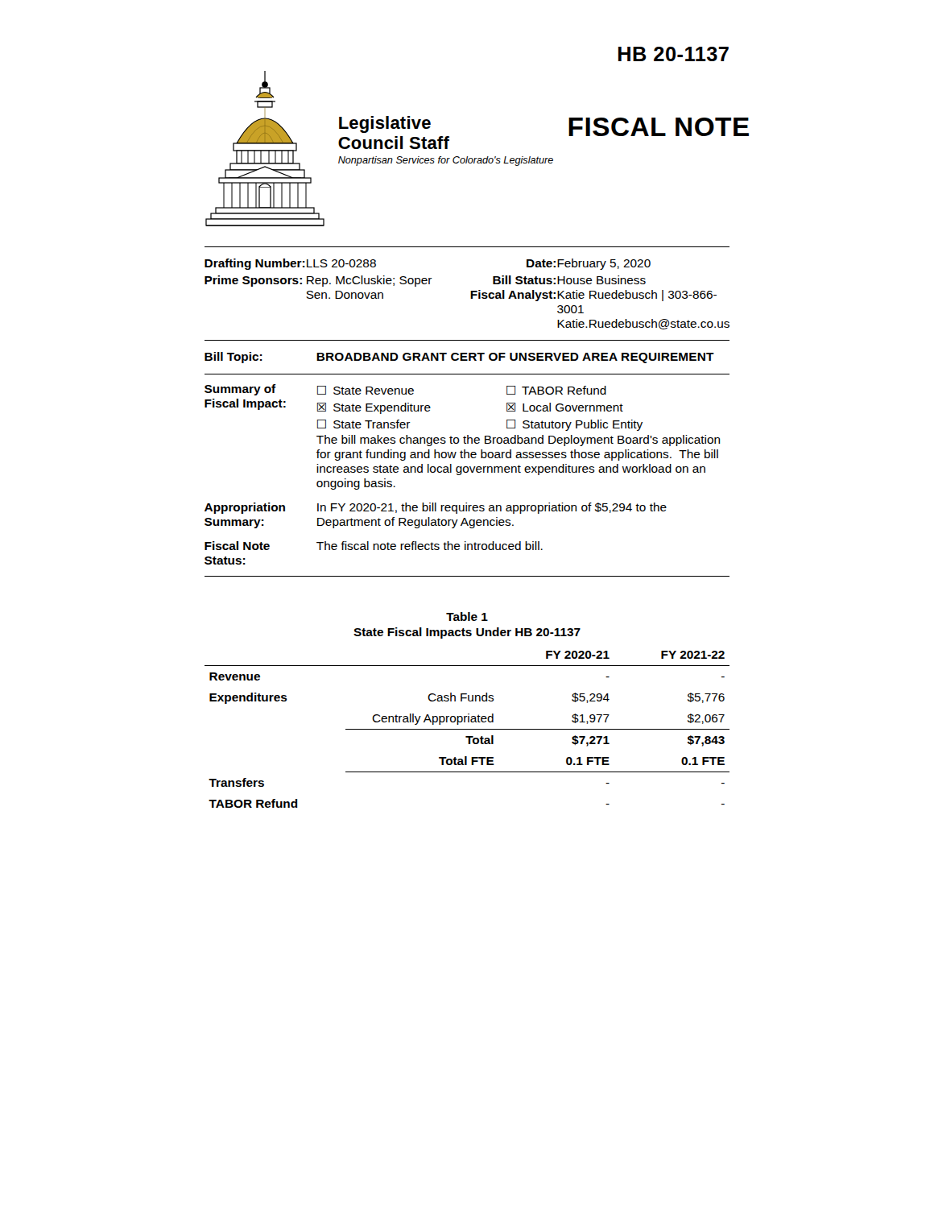HB 20-1137
Legislative
Council Staff
Nonpartisan Services for Colorado's Legislature
FISCAL NOTE
| Drafting Number: | LLS 20-0288 | Date: | February 5, 2020 |
| Prime Sponsors: | Rep. McCluskie; Soper Sen. Donovan | Bill Status: Fiscal Analyst: | House Business Katie Ruedebusch / 303-866-3001 Katie.Ruedebusch@state.co.us |
| Bill Topic: | BROADBAND GRANT CERT OF UNSERVED AREA REQUIREMENT |
| Summary of Fiscal Impact: | ☐ State Revenue ☒ State Expenditure ☐ State Transfer | ☐ TABOR Refund ☒ Local Government ☐ Statutory Public Entity |
| | The bill makes changes to the Broadband Deployment Board's application for grant funding and how the board assesses those applications. The bill increases state and local government expenditures and workload on an ongoing basis. |
| Appropriation Summary: | In FY 2020-21, the bill requires an appropriation of $5,294 to the Department of Regulatory Agencies. |
| Fiscal Note Status: | The fiscal note reflects the introduced bill. |
Table 1
State Fiscal Impacts Under HB 20-1137
| | | FY 2020-21 | FY 2021-22 |
| --- | --- | --- | --- |
| Revenue | | - | - |
| Expenditures | Cash Funds | $5,294 | $5,776 |
| | Centrally Appropriated | $1,977 | $2,067 |
| | Total | $7,271 | $7,843 |
| | Total FTE | 0.1 FTE | 0.1 FTE |
| Transfers | | - | - |
| TABOR Refund | | - | - |